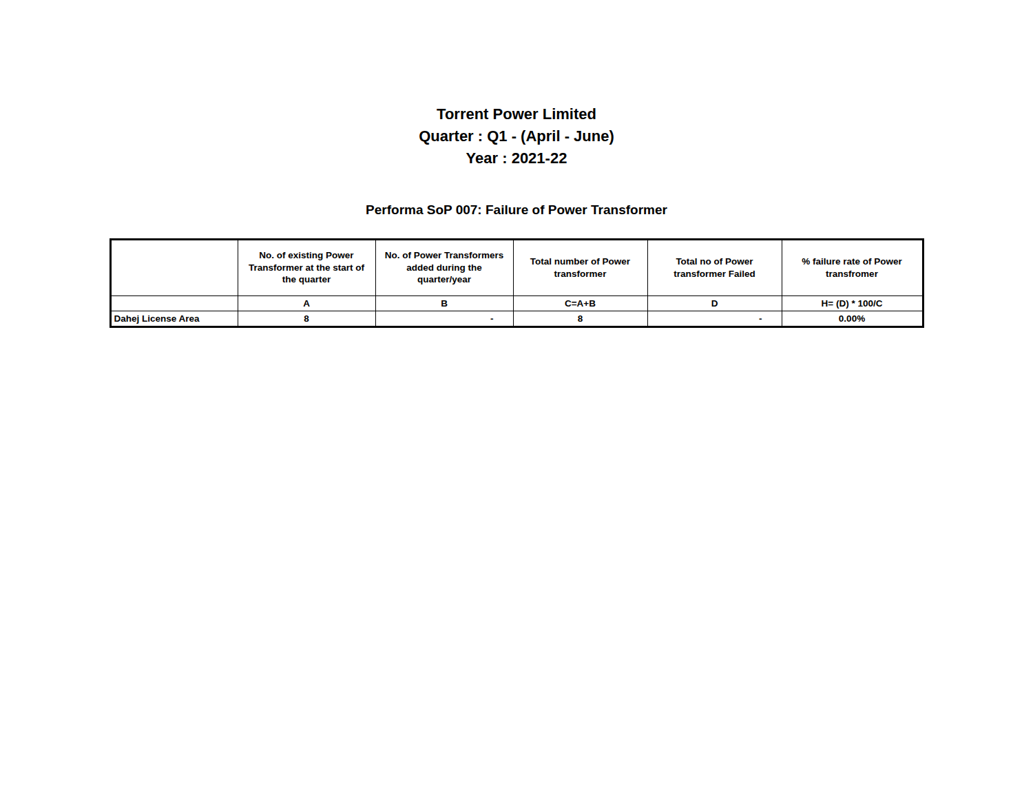Torrent Power Limited
Quarter : Q1 - (April - June)
Year : 2021-22
Performa SoP 007: Failure of Power Transformer
| | No. of existing Power Transformer at the start of the quarter | No. of Power Transformers added during the quarter/year | Total number of Power transformer | Total no of Power transformer Failed | % failure rate of Power transfromer |
| --- | --- | --- | --- | --- | --- |
| | A | B | C=A+B | D | H= (D) * 100/C |
| Dahej License Area | 8 | - | 8 | - | 0.00% |